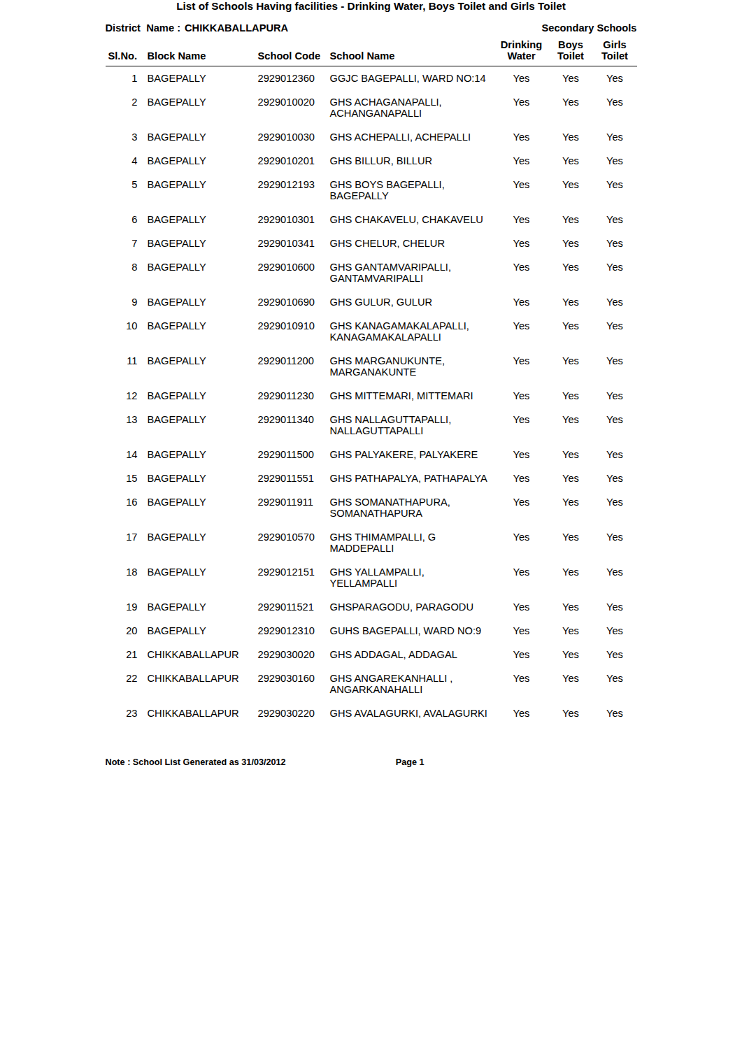List of Schools Having facilities - Drinking Water, Boys Toilet and Girls Toilet
District Name : CHIKKABALLAPURA
Secondary Schools
| Sl.No. | Block Name | School Code | School Name | Drinking Water | Boys Toilet | Girls Toilet |
| --- | --- | --- | --- | --- | --- | --- |
| 1 | BAGEPALLY | 2929012360 | GGJC BAGEPALLI, WARD NO:14 | Yes | Yes | Yes |
| 2 | BAGEPALLY | 2929010020 | GHS ACHAGANAPALLI, ACHANGANAPALLI | Yes | Yes | Yes |
| 3 | BAGEPALLY | 2929010030 | GHS ACHEPALLI, ACHEPALLI | Yes | Yes | Yes |
| 4 | BAGEPALLY | 2929010201 | GHS BILLUR, BILLUR | Yes | Yes | Yes |
| 5 | BAGEPALLY | 2929012193 | GHS BOYS BAGEPALLI, BAGEPALLY | Yes | Yes | Yes |
| 6 | BAGEPALLY | 2929010301 | GHS CHAKAVELU, CHAKAVELU | Yes | Yes | Yes |
| 7 | BAGEPALLY | 2929010341 | GHS CHELUR, CHELUR | Yes | Yes | Yes |
| 8 | BAGEPALLY | 2929010600 | GHS GANTAMVARIPALLI, GANTAMVARIPALLI | Yes | Yes | Yes |
| 9 | BAGEPALLY | 2929010690 | GHS GULUR, GULUR | Yes | Yes | Yes |
| 10 | BAGEPALLY | 2929010910 | GHS KANAGAMAKALAPALLI, KANAGAMAKALAPALLI | Yes | Yes | Yes |
| 11 | BAGEPALLY | 2929011200 | GHS MARGANUKUNTE, MARGANAKUNTE | Yes | Yes | Yes |
| 12 | BAGEPALLY | 2929011230 | GHS MITTEMARI, MITTEMARI | Yes | Yes | Yes |
| 13 | BAGEPALLY | 2929011340 | GHS NALLAGUTTAPALLI, NALLAGUTTAPALLI | Yes | Yes | Yes |
| 14 | BAGEPALLY | 2929011500 | GHS PALYAKERE, PALYAKERE | Yes | Yes | Yes |
| 15 | BAGEPALLY | 2929011551 | GHS PATHAPALYA, PATHAPALYA | Yes | Yes | Yes |
| 16 | BAGEPALLY | 2929011911 | GHS SOMANATHAPURA, SOMANATHAPURA | Yes | Yes | Yes |
| 17 | BAGEPALLY | 2929010570 | GHS THIMAMPALLI, G MADDEPALLI | Yes | Yes | Yes |
| 18 | BAGEPALLY | 2929012151 | GHS YALLAMPALLI, YELLAMPALLI | Yes | Yes | Yes |
| 19 | BAGEPALLY | 2929011521 | GHSPARAGODU, PARAGODU | Yes | Yes | Yes |
| 20 | BAGEPALLY | 2929012310 | GUHS BAGEPALLI, WARD NO:9 | Yes | Yes | Yes |
| 21 | CHIKKABALLAPUR | 2929030020 | GHS ADDAGAL, ADDAGAL | Yes | Yes | Yes |
| 22 | CHIKKABALLAPUR | 2929030160 | GHS ANGAREKANHALLI , ANGARKANAHALLI | Yes | Yes | Yes |
| 23 | CHIKKABALLAPUR | 2929030220 | GHS AVALAGURKI, AVALAGURKI | Yes | Yes | Yes |
Note : School List Generated as 31/03/2012
Page 1